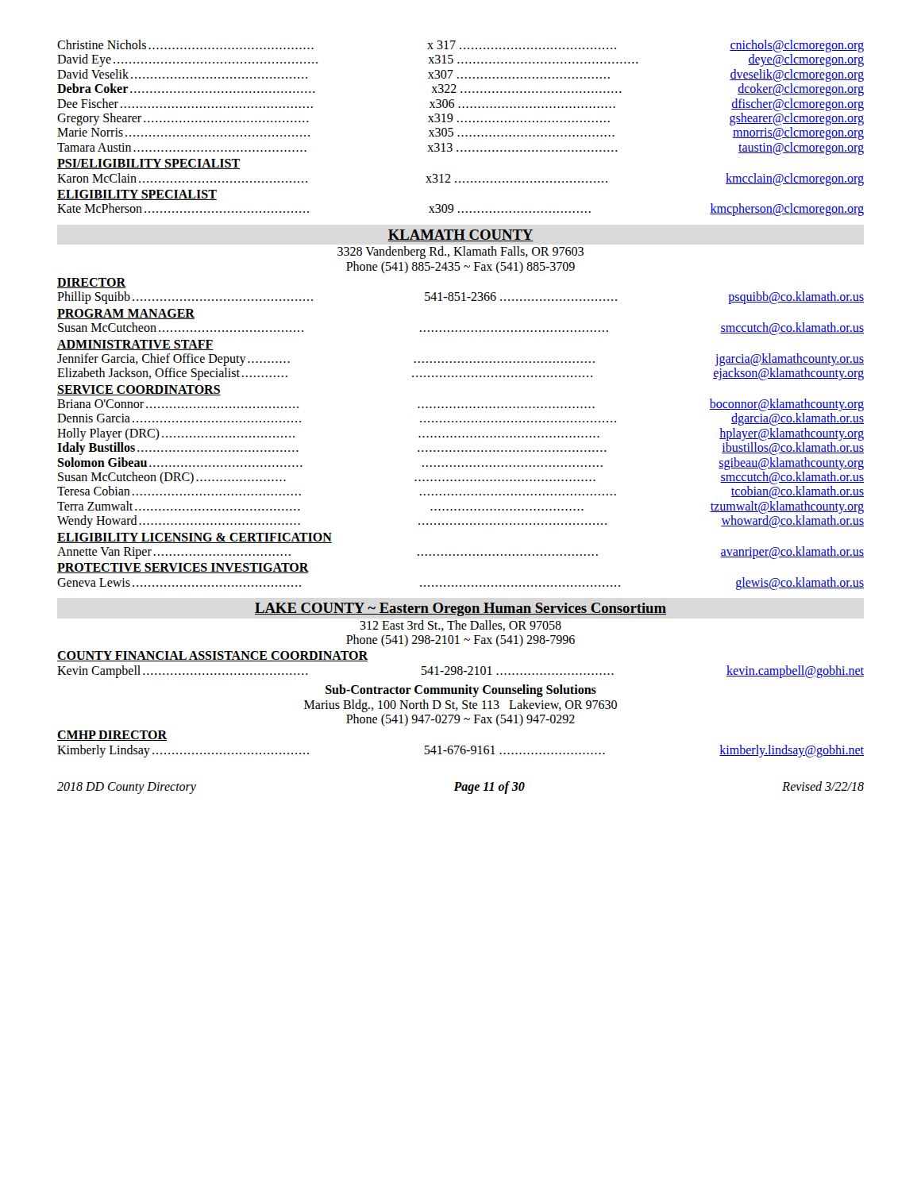Christine Nichols.......................................... x 317........................................ cnichols@clcmoregon.org
David Eye.................................................... x315.............................................. deye@clcmoregon.org
David Veselik............................................. x307....................................... dveselik@clcmoregon.org
Debra Coker............................................... x322......................................... dcoker@clcmoregon.org
Dee Fischer................................................. x306........................................ dfischer@clcmoregon.org
Gregory Shearer.......................................... x319....................................... gshearer@clcmoregon.org
Marie Norris............................................... x305........................................ mnorris@clcmoregon.org
Tamara Austin............................................ x313......................................... taustin@clcmoregon.org
PSI/ELIGIBILITY SPECIALIST
Karon McClain........................................... x312....................................... kmcclain@clcmoregon.org
ELIGIBILITY SPECIALIST
Kate McPherson.......................................... x309.................................. kmcpherson@clcmoregon.org
KLAMATH COUNTY
3328 Vandenberg Rd., Klamath Falls, OR 97603
Phone (541) 885-2435 ~ Fax (541) 885-3709
DIRECTOR
Phillip Squibb.............................................. 541-851-2366.............................. psquibb@co.klamath.or.us
PROGRAM MANAGER
Susan McCutcheon..................................... ................................................ smccutch@co.klamath.or.us
ADMINISTRATIVE STAFF
Jennifer Garcia, Chief Office Deputy........... .............................................. jgarcia@klamathcounty.or.us
Elizabeth Jackson, Office Specialist............ .............................................. ejackson@klamathcounty.org
SERVICE COORDINATORS
Briana O'Connor....................................... ............................................. boconnor@klamathcounty.org
Dennis Garcia........................................... .................................................. dgarcia@co.klamath.or.us
Holly Player (DRC).................................. .............................................. hplayer@klamathcounty.org
Idaly Bustillos......................................... ................................................ ibustillos@co.klamath.or.us
Solomon Gibeau....................................... .............................................. sgibeau@klamathcounty.org
Susan McCutcheon (DRC)....................... .............................................. smccutch@co.klamath.or.us
Teresa Cobian........................................... .................................................. tcobian@co.klamath.or.us
Terra Zumwalt.......................................... ....................................... tzumwalt@klamathcounty.org
Wendy Howard......................................... ................................................ whoward@co.klamath.or.us
ELIGIBILITY LICENSING & CERTIFICATION
Annette Van Riper................................... .............................................. avanriper@co.klamath.or.us
PROTECTIVE SERVICES INVESTIGATOR
Geneva Lewis........................................... ................................................... glewis@co.klamath.or.us
LAKE COUNTY ~ Eastern Oregon Human Services Consortium
312 East 3rd St., The Dalles, OR 97058
Phone (541) 298-2101 ~ Fax (541) 298-7996
COUNTY FINANCIAL ASSISTANCE COORDINATOR
Kevin Campbell.......................................... 541-298-2101.............................. kevin.campbell@gobhi.net
Sub-Contractor Community Counseling Solutions
Marius Bldg., 100 North D St, Ste 113 Lakeview, OR 97630
Phone (541) 947-0279 ~ Fax (541) 947-0292
CMHP DIRECTOR
Kimberly Lindsay........................................ 541-676-9161........................... kimberly.lindsay@gobhi.net
2018 DD County Directory Page 11 of 30 Revised 3/22/18